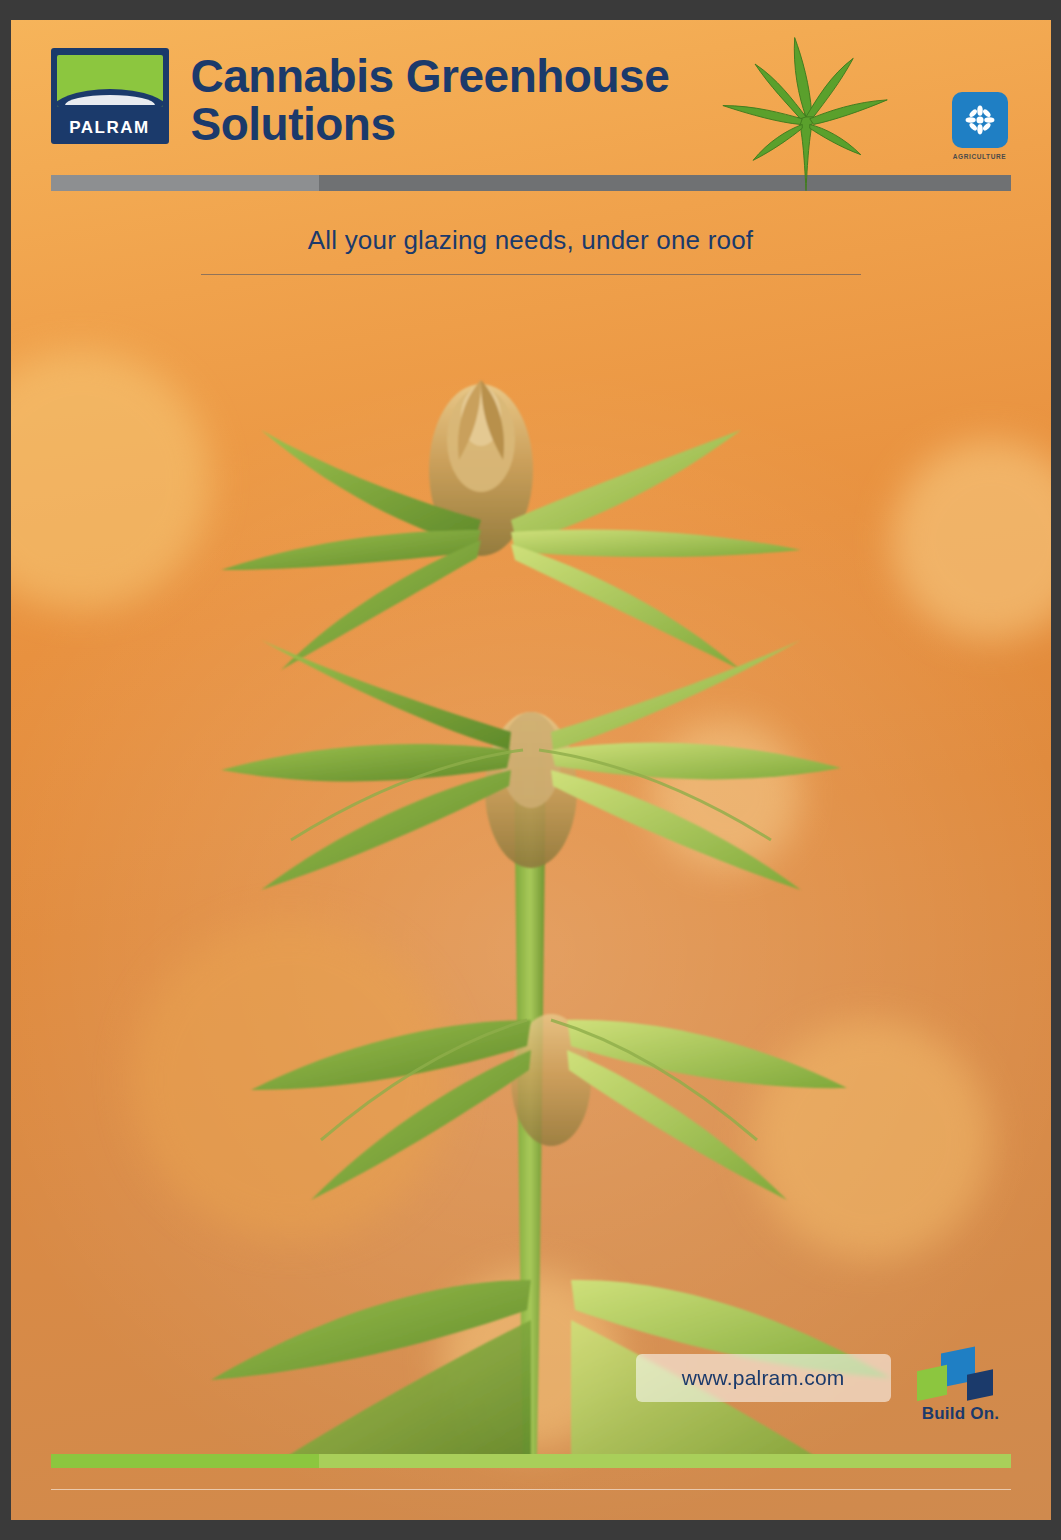AGRICULTURE
PALRAM
Cannabis Greenhouse
Solutions
All your glazing needs, under one roof
www.palram.com
Build On.